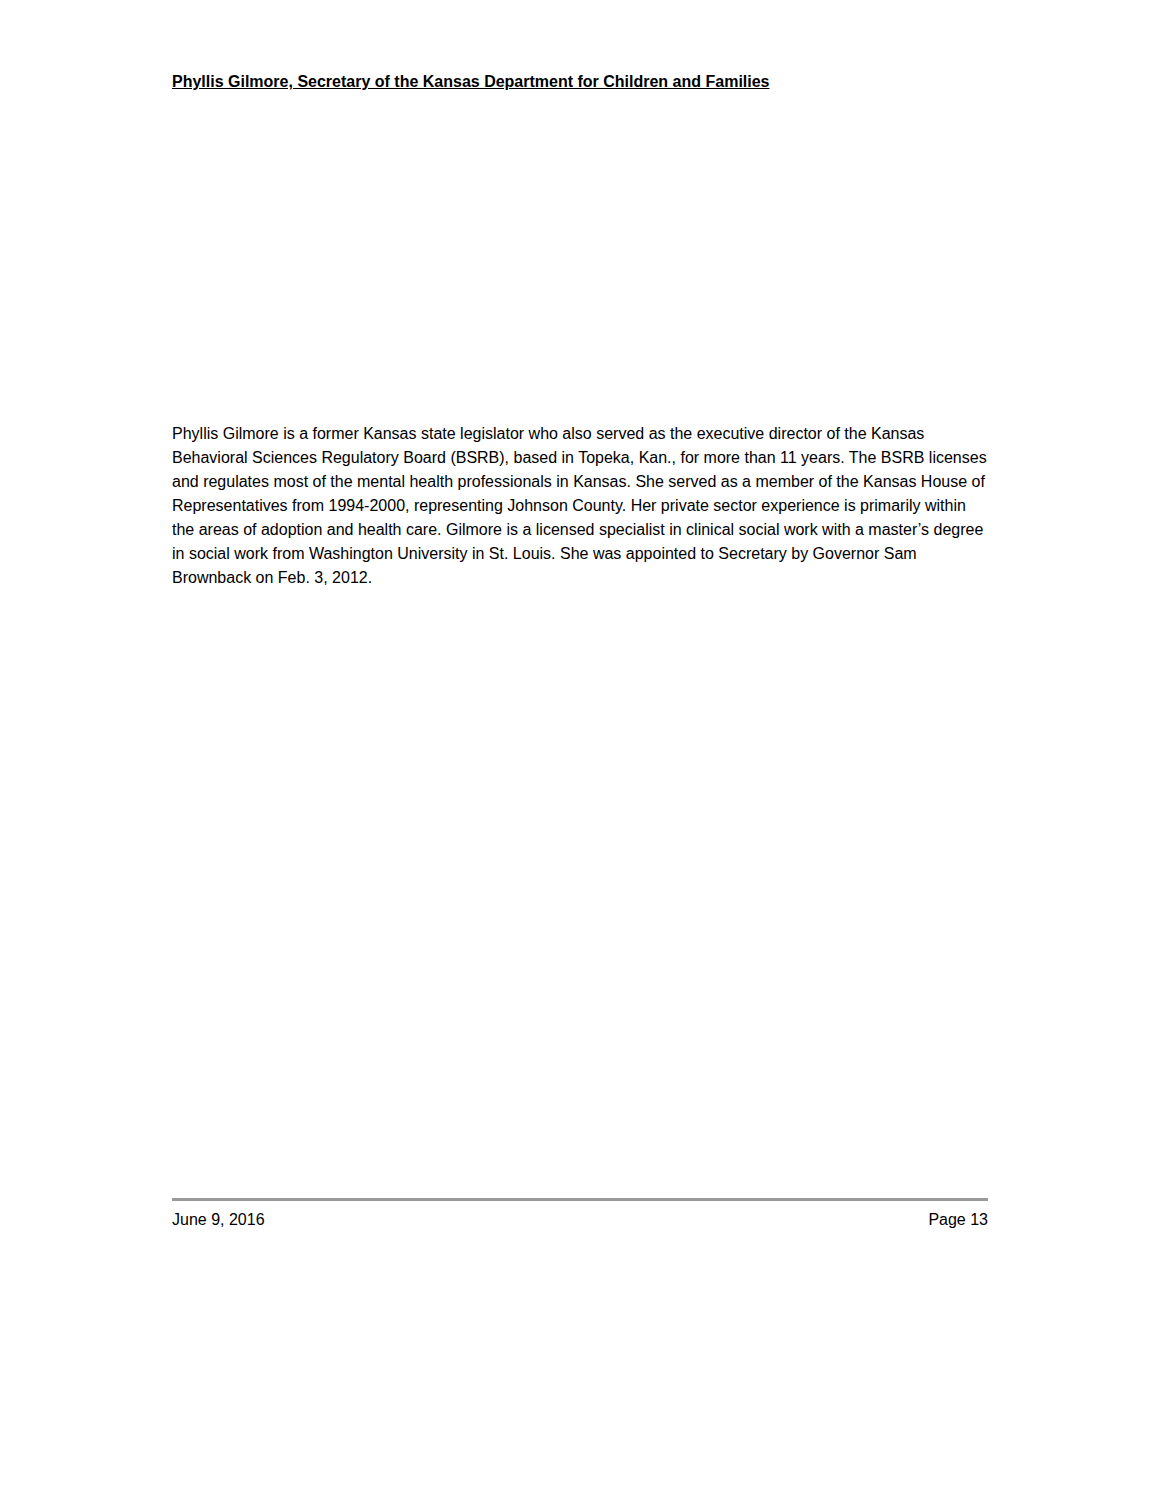Phyllis Gilmore, Secretary of the Kansas Department for Children and Families
Phyllis Gilmore is a former Kansas state legislator who also served as the executive director of the Kansas Behavioral Sciences Regulatory Board (BSRB), based in Topeka, Kan., for more than 11 years. The BSRB licenses and regulates most of the mental health professionals in Kansas. She served as a member of the Kansas House of Representatives from 1994-2000, representing Johnson County. Her private sector experience is primarily within the areas of adoption and health care. Gilmore is a licensed specialist in clinical social work with a master’s degree in social work from Washington University in St. Louis. She was appointed to Secretary by Governor Sam Brownback on Feb. 3, 2012.
June 9, 2016 Page 13